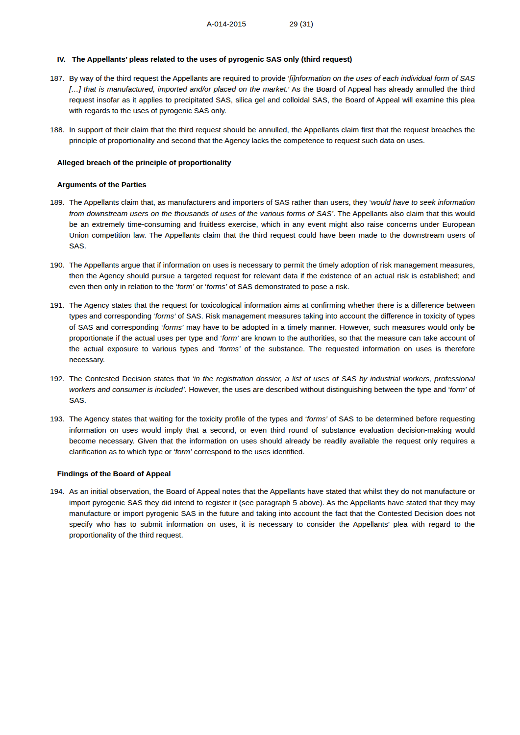A-014-2015 29 (31)
IV. The Appellants’ pleas related to the uses of pyrogenic SAS only (third request)
187. By way of the third request the Appellants are required to provide ‘[i]nformation on the uses of each individual form of SAS […] that is manufactured, imported and/or placed on the market.’ As the Board of Appeal has already annulled the third request insofar as it applies to precipitated SAS, silica gel and colloidal SAS, the Board of Appeal will examine this plea with regards to the uses of pyrogenic SAS only.
188. In support of their claim that the third request should be annulled, the Appellants claim first that the request breaches the principle of proportionality and second that the Agency lacks the competence to request such data on uses.
Alleged breach of the principle of proportionality
Arguments of the Parties
189. The Appellants claim that, as manufacturers and importers of SAS rather than users, they ‘would have to seek information from downstream users on the thousands of uses of the various forms of SAS’. The Appellants also claim that this would be an extremely time-consuming and fruitless exercise, which in any event might also raise concerns under European Union competition law. The Appellants claim that the third request could have been made to the downstream users of SAS.
190. The Appellants argue that if information on uses is necessary to permit the timely adoption of risk management measures, then the Agency should pursue a targeted request for relevant data if the existence of an actual risk is established; and even then only in relation to the ‘form’ or ‘forms’ of SAS demonstrated to pose a risk.
191. The Agency states that the request for toxicological information aims at confirming whether there is a difference between types and corresponding ‘forms’ of SAS. Risk management measures taking into account the difference in toxicity of types of SAS and corresponding ‘forms’ may have to be adopted in a timely manner. However, such measures would only be proportionate if the actual uses per type and ‘form’ are known to the authorities, so that the measure can take account of the actual exposure to various types and ‘forms’ of the substance. The requested information on uses is therefore necessary.
192. The Contested Decision states that ‘in the registration dossier, a list of uses of SAS by industrial workers, professional workers and consumer is included’. However, the uses are described without distinguishing between the type and ‘form’ of SAS.
193. The Agency states that waiting for the toxicity profile of the types and ‘forms’ of SAS to be determined before requesting information on uses would imply that a second, or even third round of substance evaluation decision-making would become necessary. Given that the information on uses should already be readily available the request only requires a clarification as to which type or ‘form’ correspond to the uses identified.
Findings of the Board of Appeal
194. As an initial observation, the Board of Appeal notes that the Appellants have stated that whilst they do not manufacture or import pyrogenic SAS they did intend to register it (see paragraph 5 above). As the Appellants have stated that they may manufacture or import pyrogenic SAS in the future and taking into account the fact that the Contested Decision does not specify who has to submit information on uses, it is necessary to consider the Appellants’ plea with regard to the proportionality of the third request.